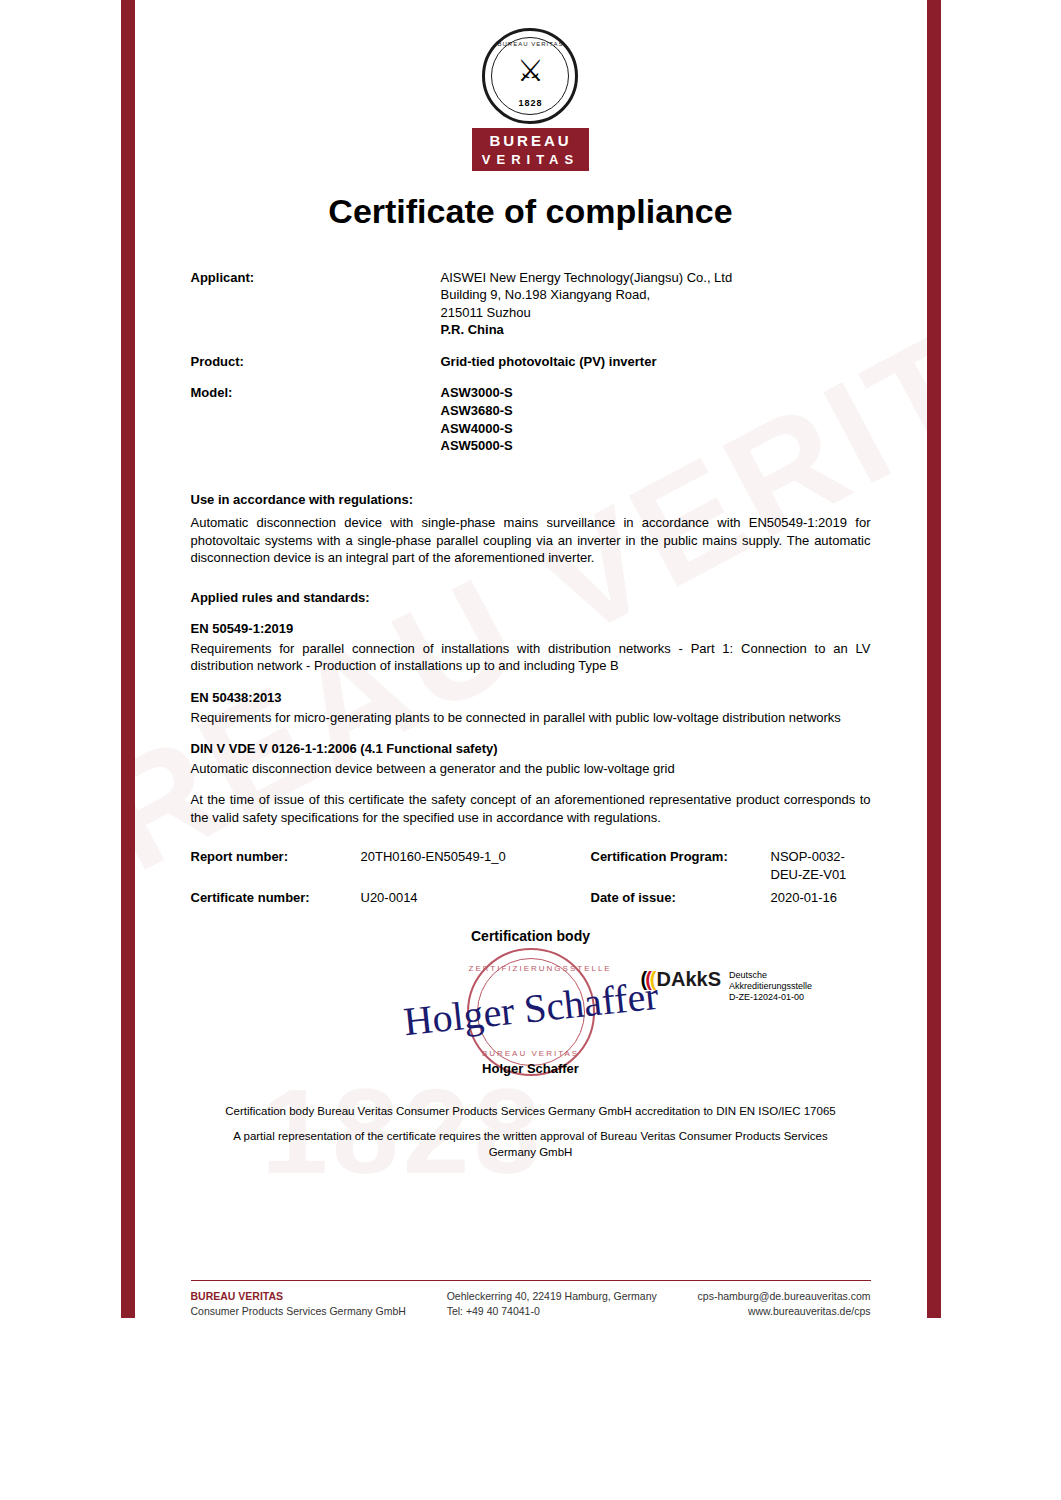BUREAU VERITAS
1828
BUREAU VERITAS
⚔
1828
BUREAUVERITAS
Certificate of compliance
| Applicant: | AISWEI New Energy Technology(Jiangsu) Co., Ltd Building 9, No.198 Xiangyang Road, 215011 Suzhou P.R. China |
| Product: | Grid-tied photovoltaic (PV) inverter |
| Model: | ASW3000-S ASW3680-S ASW4000-S ASW5000-S |
Use in accordance with regulations:
Automatic disconnection device with single-phase mains surveillance in accordance with EN50549-1:2019 for photovoltaic systems with a single-phase parallel coupling via an inverter in the public mains supply. The automatic disconnection device is an integral part of the aforementioned inverter.
Applied rules and standards:
EN 50549-1:2019
Requirements for parallel connection of installations with distribution networks - Part 1: Connection to an LV distribution network - Production of installations up to and including Type B
EN 50438:2013
Requirements for micro-generating plants to be connected in parallel with public low-voltage distribution networks
DIN V VDE V 0126-1-1:2006 (4.1 Functional safety)
Automatic disconnection device between a generator and the public low-voltage grid
At the time of issue of this certificate the safety concept of an aforementioned representative product corresponds to the valid safety specifications for the specified use in accordance with regulations.
| Report number: | 20TH0160-EN50549-1_0 | Certification Program: | NSOP-0032-DEU-ZE-V01 |
| Certificate number: | U20-0014 | Date of issue: | 2020-01-16 |
Certification body
ZERTIFIZIERUNGSSTELLE
BUREAU VERITAS
Holger Schaffer
Holger Schaffer
(((DAkkS
Deutsche
Akkreditierungsstelle
D-ZE-12024-01-00
Certification body Bureau Veritas Consumer Products Services Germany GmbH accreditation to DIN EN ISO/IEC 17065
A partial representation of the certificate requires the written approval of Bureau Veritas Consumer Products Services Germany GmbH
BUREAU VERITAS
Consumer Products Services Germany GmbH
Oehleckerring 40, 22419 Hamburg, Germany
Tel: +49 40 74041-0
cps-hamburg@de.bureauveritas.com
www.bureauveritas.de/cps